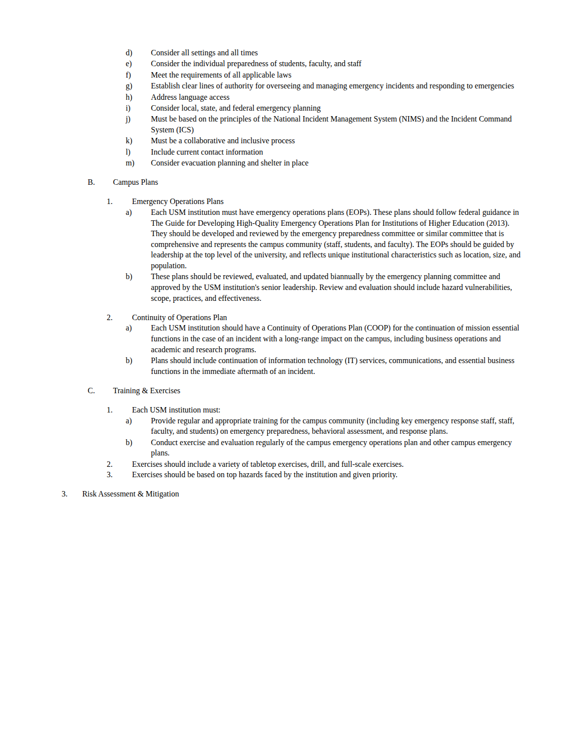d) Consider all settings and all times
e) Consider the individual preparedness of students, faculty, and staff
f) Meet the requirements of all applicable laws
g) Establish clear lines of authority for overseeing and managing emergency incidents and responding to emergencies
h) Address language access
i) Consider local, state, and federal emergency planning
j) Must be based on the principles of the National Incident Management System (NIMS) and the Incident Command System (ICS)
k) Must be a collaborative and inclusive process
l) Include current contact information
m) Consider evacuation planning and shelter in place
B. Campus Plans
1. Emergency Operations Plans
a) Each USM institution must have emergency operations plans (EOPs). These plans should follow federal guidance in The Guide for Developing High-Quality Emergency Operations Plan for Institutions of Higher Education (2013). They should be developed and reviewed by the emergency preparedness committee or similar committee that is comprehensive and represents the campus community (staff, students, and faculty). The EOPs should be guided by leadership at the top level of the university, and reflects unique institutional characteristics such as location, size, and population.
b) These plans should be reviewed, evaluated, and updated biannually by the emergency planning committee and approved by the USM institution's senior leadership. Review and evaluation should include hazard vulnerabilities, scope, practices, and effectiveness.
2. Continuity of Operations Plan
a) Each USM institution should have a Continuity of Operations Plan (COOP) for the continuation of mission essential functions in the case of an incident with a long-range impact on the campus, including business operations and academic and research programs.
b) Plans should include continuation of information technology (IT) services, communications, and essential business functions in the immediate aftermath of an incident.
C. Training & Exercises
1. Each USM institution must:
a) Provide regular and appropriate training for the campus community (including key emergency response staff, staff, faculty, and students) on emergency preparedness, behavioral assessment, and response plans.
b) Conduct exercise and evaluation regularly of the campus emergency operations plan and other campus emergency plans.
2. Exercises should include a variety of tabletop exercises, drill, and full-scale exercises.
3. Exercises should be based on top hazards faced by the institution and given priority.
3. Risk Assessment & Mitigation